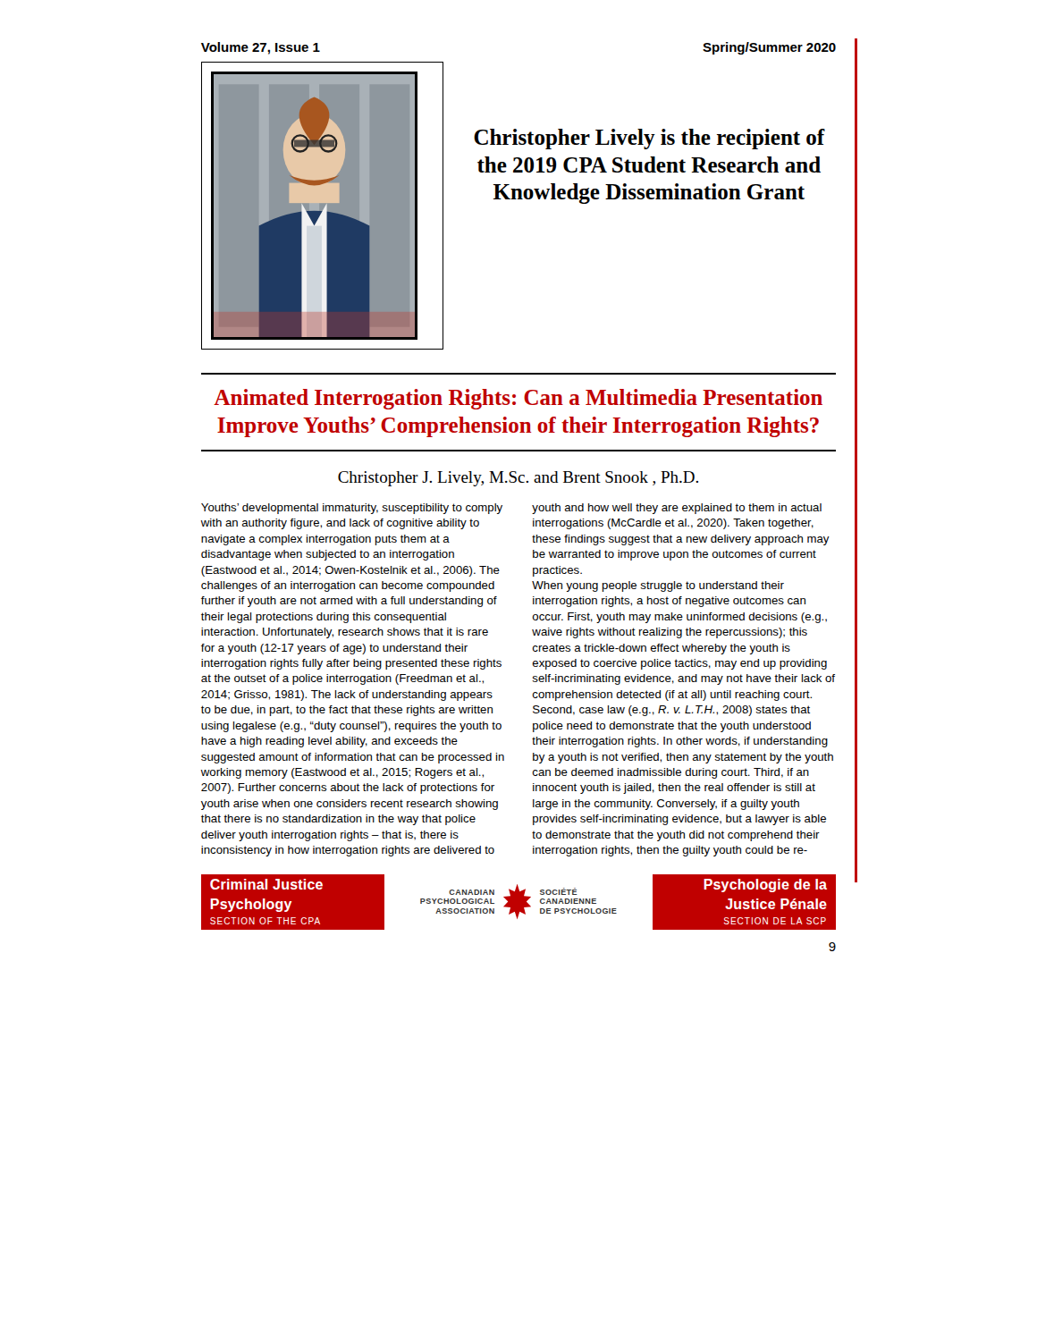Volume 27, Issue 1 Spring/Summer 2020
Christopher Lively is the recipient of the 2019 CPA Student Research and Knowledge Dissemination Grant
Animated Interrogation Rights: Can a Multimedia Presentation Improve Youths’ Comprehension of their Interrogation Rights?
Christopher J. Lively, M.Sc. and Brent Snook , Ph.D.
Youths’ developmental immaturity, susceptibility to comply with an authority figure, and lack of cognitive ability to navigate a complex interrogation puts them at a disadvantage when subjected to an interrogation (Eastwood et al., 2014; Owen-Kostelnik et al., 2006). The challenges of an interrogation can become compounded further if youth are not armed with a full understanding of their legal protections during this consequential interaction. Unfortunately, research shows that it is rare for a youth (12-17 years of age) to understand their interrogation rights fully after being presented these rights at the outset of a police interrogation (Freedman et al., 2014; Grisso, 1981). The lack of understanding appears to be due, in part, to the fact that these rights are written using legalese (e.g., “duty counsel”), requires the youth to have a high reading level ability, and exceeds the suggested amount of information that can be processed in working memory (Eastwood et al., 2015; Rogers et al., 2007). Further concerns about the lack of protections for youth arise when one considers recent research showing that there is no standardization in the way that police deliver youth interrogation rights – that is, there is inconsistency in how interrogation rights are delivered to youth and how well they are explained to them in actual interrogations (McCardle et al., 2020). Taken together, these findings suggest that a new delivery approach may be warranted to improve upon the outcomes of current practices.
When young people struggle to understand their interrogation rights, a host of negative outcomes can occur. First, youth may make uninformed decisions (e.g., waive rights without realizing the repercussions); this creates a trickle-down effect whereby the youth is exposed to coercive police tactics, may end up providing self-incriminating evidence, and may not have their lack of comprehension detected (if at all) until reaching court. Second, case law (e.g., R. v. L.T.H., 2008) states that police need to demonstrate that the youth understood their interrogation rights. In other words, if understanding by a youth is not verified, then any statement by the youth can be deemed inadmissible during court. Third, if an innocent youth is jailed, then the real offender is still at large in the community. Conversely, if a guilty youth provides self-incriminating evidence, but a lawyer is able to demonstrate that the youth did not comprehend their interrogation rights, then the guilty youth could be re-
Criminal Justice Psychology
SECTION OF THE CPA
Canadian
Psychological
Association
Société
Canadienne
de Psychologie
Psychologie de la Justice Pénale
SECTION DE LA SCP
9